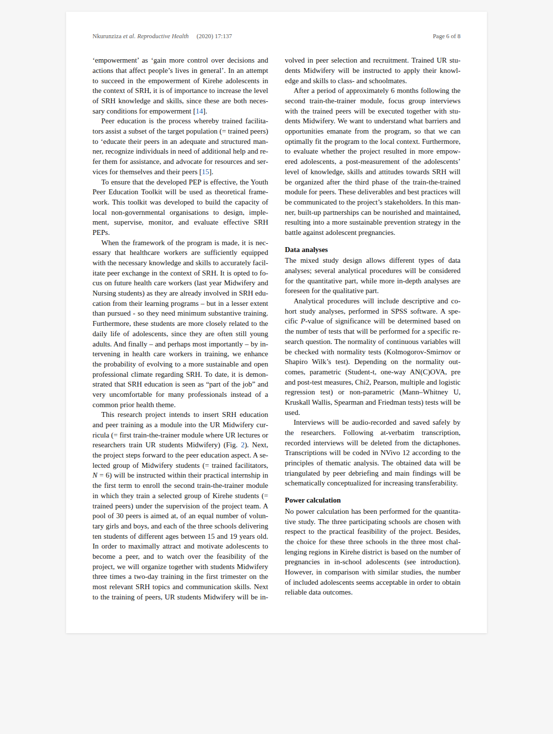Nkurunziza et al. Reproductive Health (2020) 17:137
Page 6 of 8
‘empowerment’ as ‘gain more control over decisions and actions that affect people’s lives in general’. In an attempt to succeed in the empowerment of Kirehe adolescents in the context of SRH, it is of importance to increase the level of SRH knowledge and skills, since these are both necessary conditions for empowerment [14].
Peer education is the process whereby trained facilitators assist a subset of the target population (= trained peers) to ‘educate their peers in an adequate and structured manner, recognize individuals in need of additional help and refer them for assistance, and advocate for resources and services for themselves and their peers [15].
To ensure that the developed PEP is effective, the Youth Peer Education Toolkit will be used as theoretical framework. This toolkit was developed to build the capacity of local non-governmental organisations to design, implement, supervise, monitor, and evaluate effective SRH PEPs.
When the framework of the program is made, it is necessary that healthcare workers are sufficiently equipped with the necessary knowledge and skills to accurately facilitate peer exchange in the context of SRH. It is opted to focus on future health care workers (last year Midwifery and Nursing students) as they are already involved in SRH education from their learning programs – but in a lesser extent than pursued - so they need minimum substantive training. Furthermore, these students are more closely related to the daily life of adolescents, since they are often still young adults. And finally – and perhaps most importantly – by intervening in health care workers in training, we enhance the probability of evolving to a more sustainable and open professional climate regarding SRH. To date, it is demonstrated that SRH education is seen as “part of the job” and very uncomfortable for many professionals instead of a common prior health theme.
This research project intends to insert SRH education and peer training as a module into the UR Midwifery curricula (= first train-the-trainer module where UR lectures or researchers train UR students Midwifery) (Fig. 2). Next, the project steps forward to the peer education aspect. A selected group of Midwifery students (= trained facilitators, N = 6) will be instructed within their practical internship in the first term to enroll the second train-the-trainer module in which they train a selected group of Kirehe students (= trained peers) under the supervision of the project team. A pool of 30 peers is aimed at, of an equal number of voluntary girls and boys, and each of the three schools delivering ten students of different ages between 15 and 19 years old. In order to maximally attract and motivate adolescents to become a peer, and to watch over the feasibility of the project, we will organize together with students Midwifery three times a two-day training in the first trimester on the most relevant SRH topics and communication skills. Next to the training of peers, UR students Midwifery will be involved in peer selection and recruitment. Trained UR students Midwifery will be instructed to apply their knowledge and skills to class- and schoolmates.
After a period of approximately 6 months following the second train-the-trainer module, focus group interviews with the trained peers will be executed together with students Midwifery. We want to understand what barriers and opportunities emanate from the program, so that we can optimally fit the program to the local context. Furthermore, to evaluate whether the project resulted in more empowered adolescents, a post-measurement of the adolescents’ level of knowledge, skills and attitudes towards SRH will be organized after the third phase of the train-the-trained module for peers. These deliverables and best practices will be communicated to the project’s stakeholders. In this manner, built-up partnerships can be nourished and maintained, resulting into a more sustainable prevention strategy in the battle against adolescent pregnancies.
Data analyses
The mixed study design allows different types of data analyses; several analytical procedures will be considered for the quantitative part, while more in-depth analyses are foreseen for the qualitative part.
Analytical procedures will include descriptive and cohort study analyses, performed in SPSS software. A specific P-value of significance will be determined based on the number of tests that will be performed for a specific research question. The normality of continuous variables will be checked with normality tests (Kolmogorov-Smirnov or Shapiro Wilk’s test). Depending on the normality outcomes, parametric (Student-t, one-way AN(C)OVA, pre and post-test measures, Chi2, Pearson, multiple and logistic regression test) or non-parametric (Mann–Whitney U, Kruskall Wallis, Spearman and Friedman tests) tests will be used.
Interviews will be audio-recorded and saved safely by the researchers. Following at-verbatim transcription, recorded interviews will be deleted from the dictaphones. Transcriptions will be coded in NVivo 12 according to the principles of thematic analysis. The obtained data will be triangulated by peer debriefing and main findings will be schematically conceptualized for increasing transferability.
Power calculation
No power calculation has been performed for the quantitative study. The three participating schools are chosen with respect to the practical feasibility of the project. Besides, the choice for these three schools in the three most challenging regions in Kirehe district is based on the number of pregnancies in in-school adolescents (see introduction). However, in comparison with similar studies, the number of included adolescents seems acceptable in order to obtain reliable data outcomes.